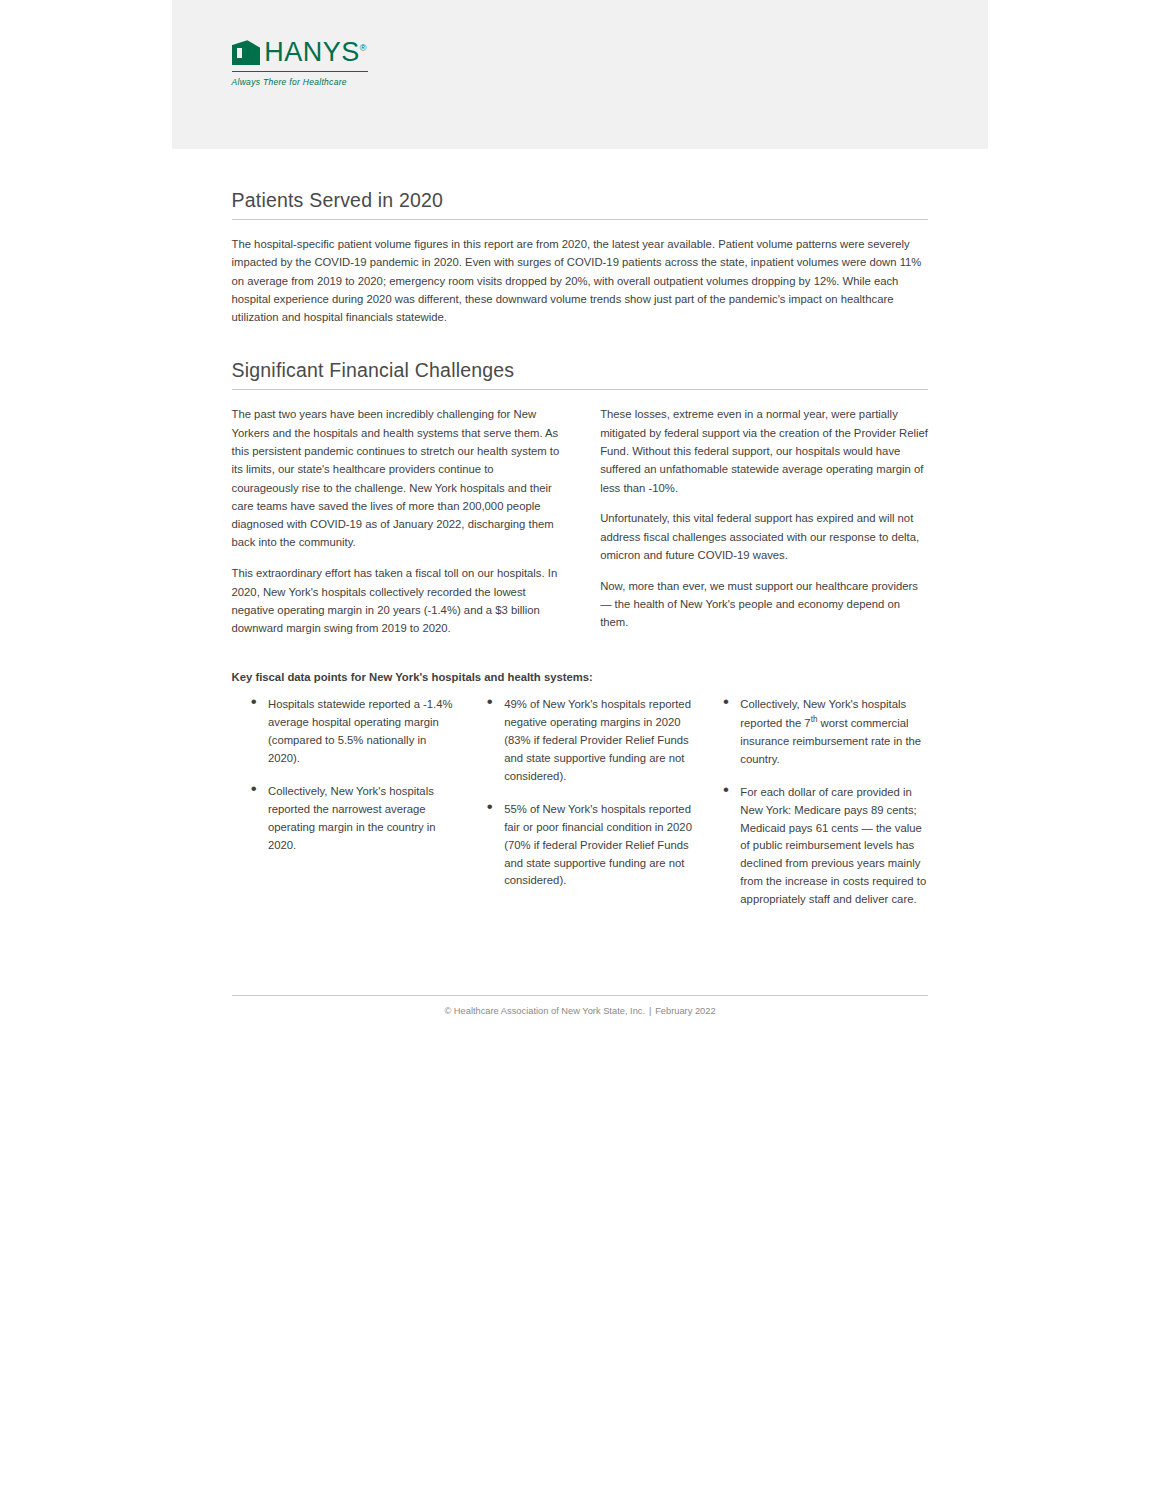HANYS®
Always There for Healthcare
Patients Served in 2020
The hospital-specific patient volume figures in this report are from 2020, the latest year available. Patient volume patterns were severely impacted by the COVID-19 pandemic in 2020. Even with surges of COVID-19 patients across the state, inpatient volumes were down 11% on average from 2019 to 2020; emergency room visits dropped by 20%, with overall outpatient volumes dropping by 12%. While each hospital experience during 2020 was different, these downward volume trends show just part of the pandemic's impact on healthcare utilization and hospital financials statewide.
Significant Financial Challenges
The past two years have been incredibly challenging for New Yorkers and the hospitals and health systems that serve them. As this persistent pandemic continues to stretch our health system to its limits, our state's healthcare providers continue to courageously rise to the challenge. New York hospitals and their care teams have saved the lives of more than 200,000 people diagnosed with COVID-19 as of January 2022, discharging them back into the community.
This extraordinary effort has taken a fiscal toll on our hospitals. In 2020, New York's hospitals collectively recorded the lowest negative operating margin in 20 years (-1.4%) and a $3 billion downward margin swing from 2019 to 2020.
These losses, extreme even in a normal year, were partially mitigated by federal support via the creation of the Provider Relief Fund. Without this federal support, our hospitals would have suffered an unfathomable statewide average operating margin of less than -10%.
Unfortunately, this vital federal support has expired and will not address fiscal challenges associated with our response to delta, omicron and future COVID-19 waves.
Now, more than ever, we must support our healthcare providers — the health of New York's people and economy depend on them.
Key fiscal data points for New York's hospitals and health systems:
Hospitals statewide reported a -1.4% average hospital operating margin (compared to 5.5% nationally in 2020).
Collectively, New York's hospitals reported the narrowest average operating margin in the country in 2020.
49% of New York's hospitals reported negative operating margins in 2020 (83% if federal Provider Relief Funds and state supportive funding are not considered).
55% of New York's hospitals reported fair or poor financial condition in 2020 (70% if federal Provider Relief Funds and state supportive funding are not considered).
Collectively, New York's hospitals reported the 7th worst commercial insurance reimbursement rate in the country.
For each dollar of care provided in New York: Medicare pays 89 cents; Medicaid pays 61 cents — the value of public reimbursement levels has declined from previous years mainly from the increase in costs required to appropriately staff and deliver care.
© Healthcare Association of New York State, Inc.|February 2022